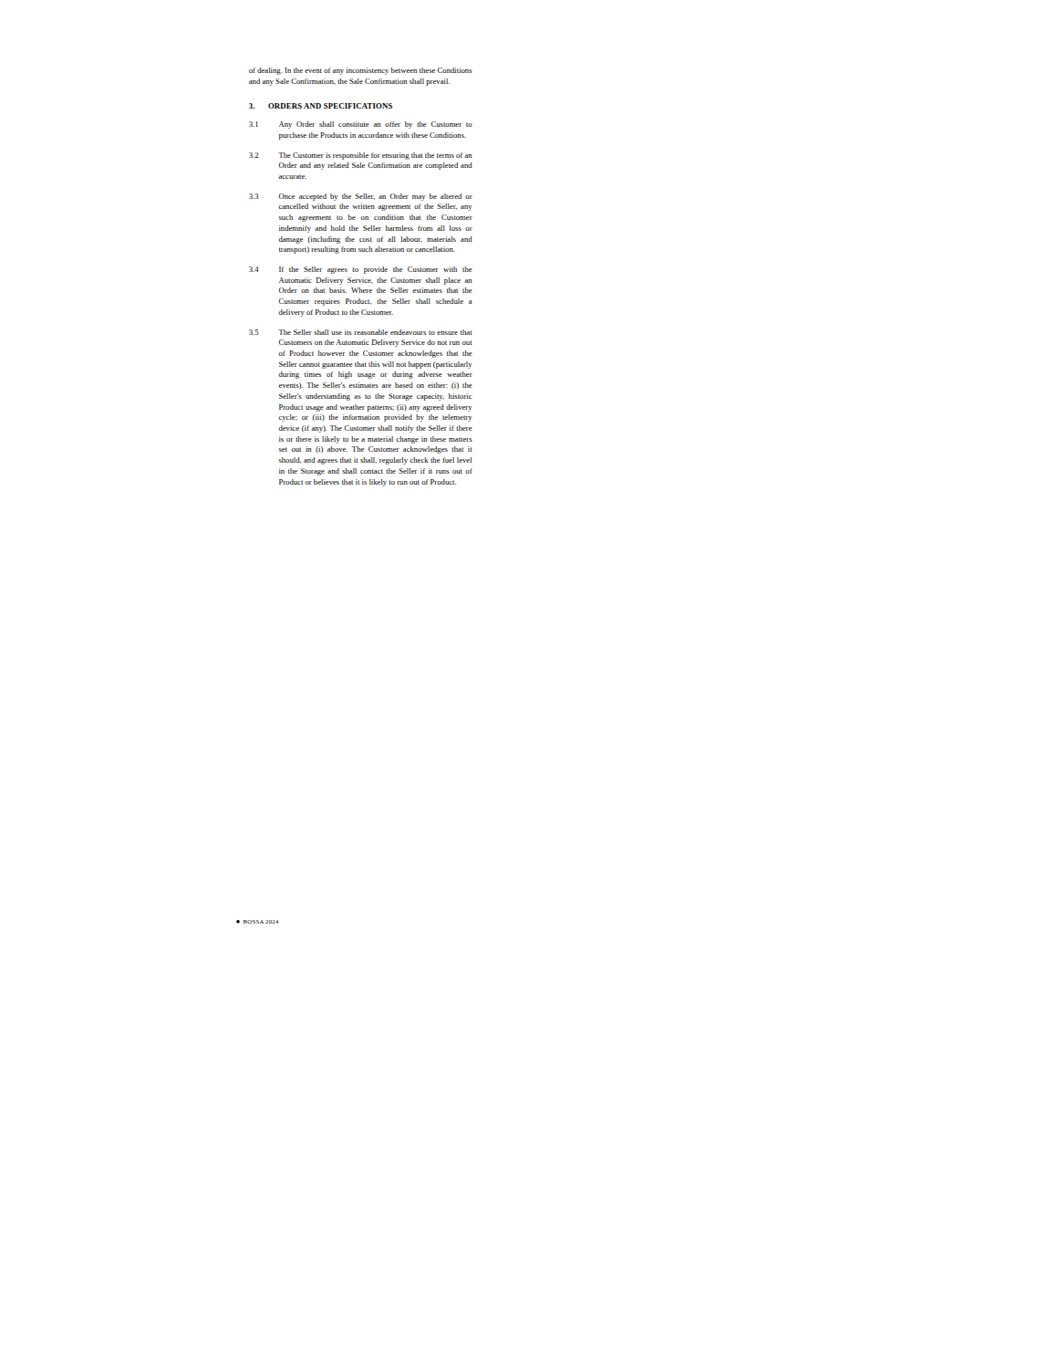of dealing. In the event of any inconsistency between these Conditions and any Sale Confirmation, the Sale Confirmation shall prevail.
3. ORDERS AND SPECIFICATIONS
3.1 Any Order shall constitute an offer by the Customer to purchase the Products in accordance with these Conditions.
3.2 The Customer is responsible for ensuring that the terms of an Order and any related Sale Confirmation are completed and accurate.
3.3 Once accepted by the Seller, an Order may be altered or cancelled without the written agreement of the Seller, any such agreement to be on condition that the Customer indemnify and hold the Seller harmless from all loss or damage (including the cost of all labour, materials and transport) resulting from such alteration or cancellation.
3.4 If the Seller agrees to provide the Customer with the Automatic Delivery Service, the Customer shall place an Order on that basis. Where the Seller estimates that the Customer requires Product, the Seller shall schedule a delivery of Product to the Customer.
3.5 The Seller shall use its reasonable endeavours to ensure that Customers on the Automatic Delivery Service do not run out of Product however the Customer acknowledges that the Seller cannot guarantee that this will not happen (particularly during times of high usage or during adverse weather events). The Seller's estimates are based on either: (i) the Seller's understanding as to the Storage capacity, historic Product usage and weather patterns; (ii) any agreed delivery cycle; or (iii) the information provided by the telemetry device (if any). The Customer shall notify the Seller if there is or there is likely to be a material change in these matters set out in (i) above. The Customer acknowledges that it should, and agrees that it shall, regularly check the fuel level in the Storage and shall contact the Seller if it runs out of Product or believes that it is likely to run out of Product.
●BOSSA 2024